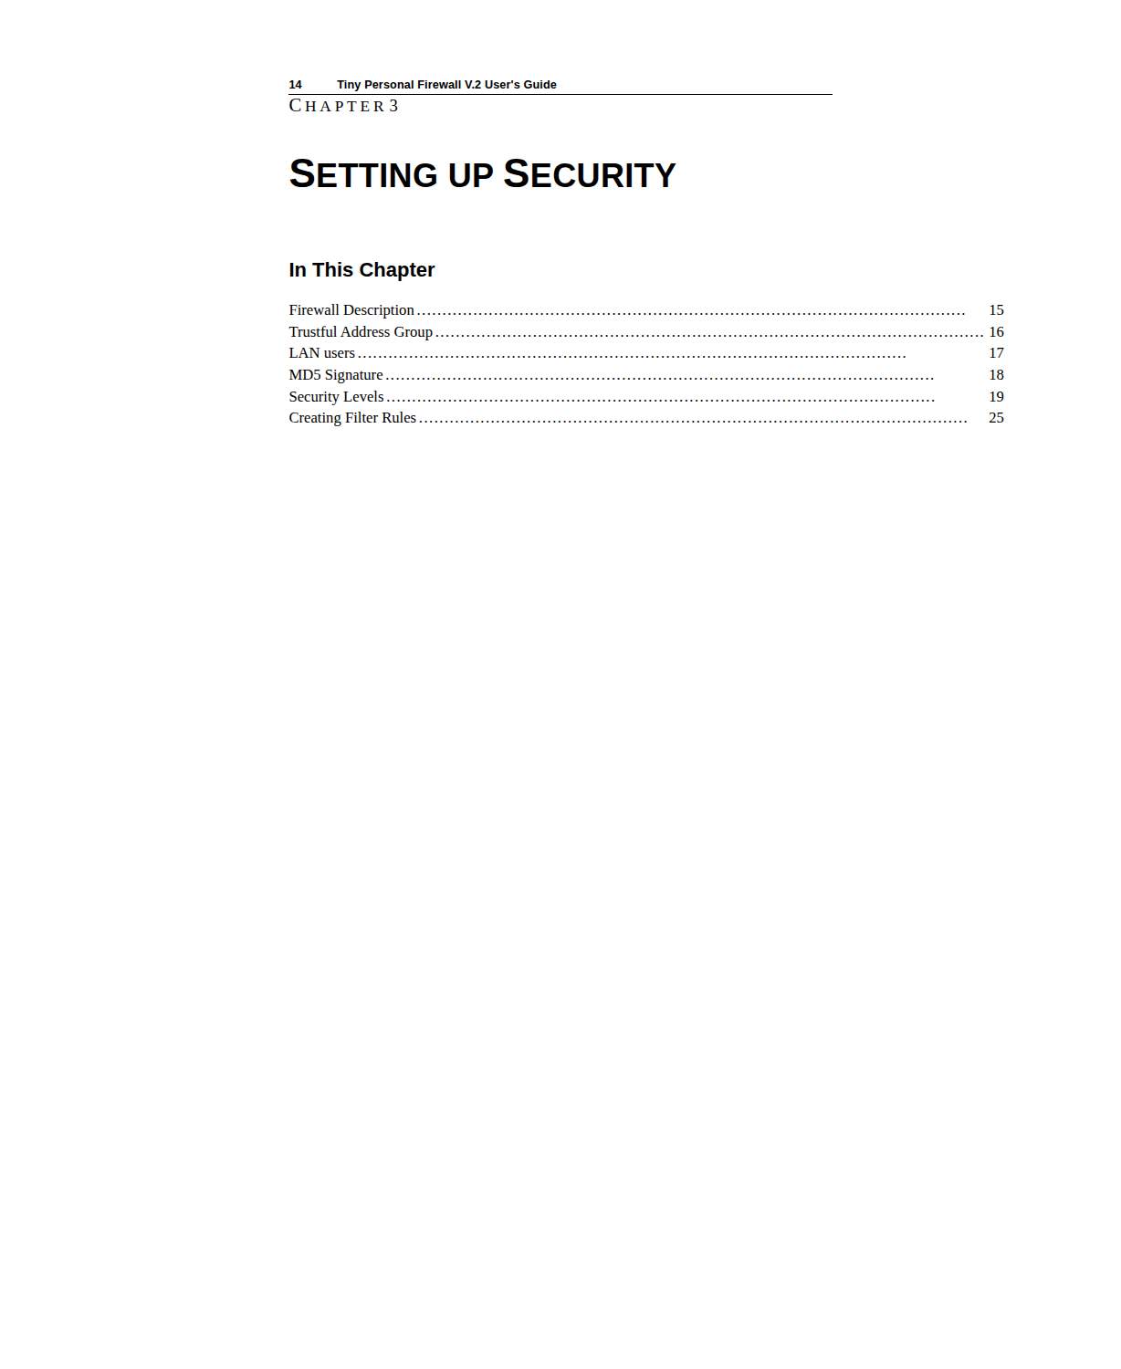14 Tiny Personal Firewall V.2 User's Guide
CHAPTER3
SETTING UP SECURITY
In This Chapter
| Firewall Description ........................................................................................................... | 15 |
| Trustful Address Group ........................................................................................................... | 16 |
| LAN users ........................................................................................................... | 17 |
| MD5 Signature ........................................................................................................... | 18 |
| Security Levels ........................................................................................................... | 19 |
| Creating Filter Rules ........................................................................................................... | 25 |